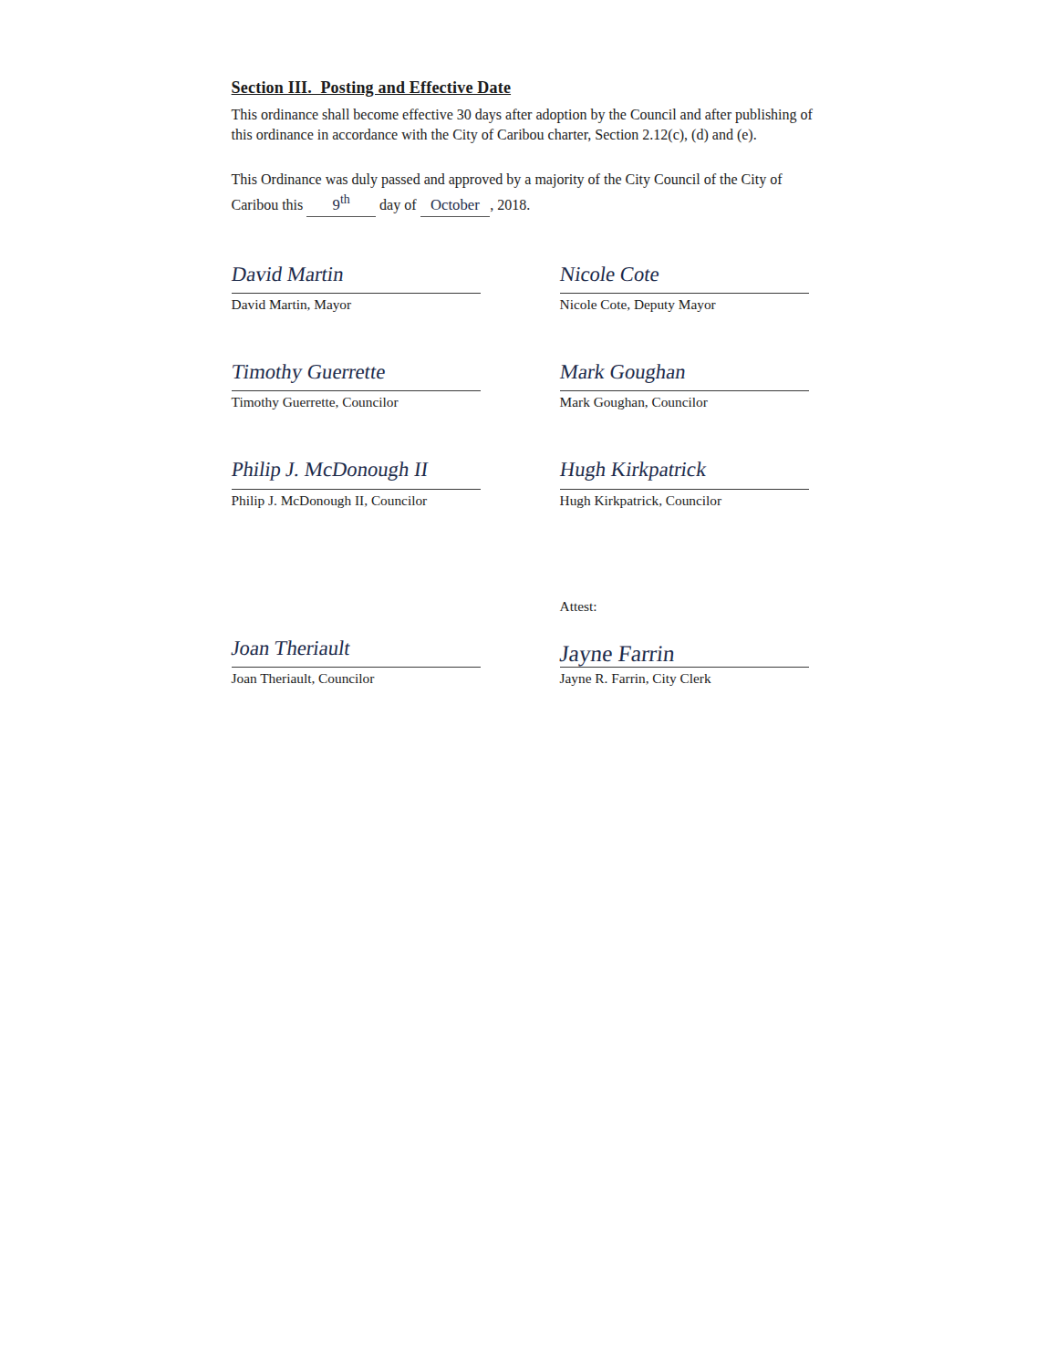Section III. Posting and Effective Date
This ordinance shall become effective 30 days after adoption by the Council and after publishing of this ordinance in accordance with the City of Caribou charter, Section 2.12(c), (d) and (e).
This Ordinance was duly passed and approved by a majority of the City Council of the City of Caribou this 9th day of October, 2018.
| David Martin David Martin, Mayor | Nicole Cote Nicole Cote, Deputy Mayor |
| Timothy Guerrette Timothy Guerrette, Councilor | Mark Goughan Mark Goughan, Councilor |
| Philip J. McDonough II Philip J. McDonough II, Councilor | Hugh Kirkpatrick Hugh Kirkpatrick, Councilor |
| Joan Theriault Joan Theriault, Councilor | Attest: Jayne Farrin Jayne R. Farrin, City Clerk |